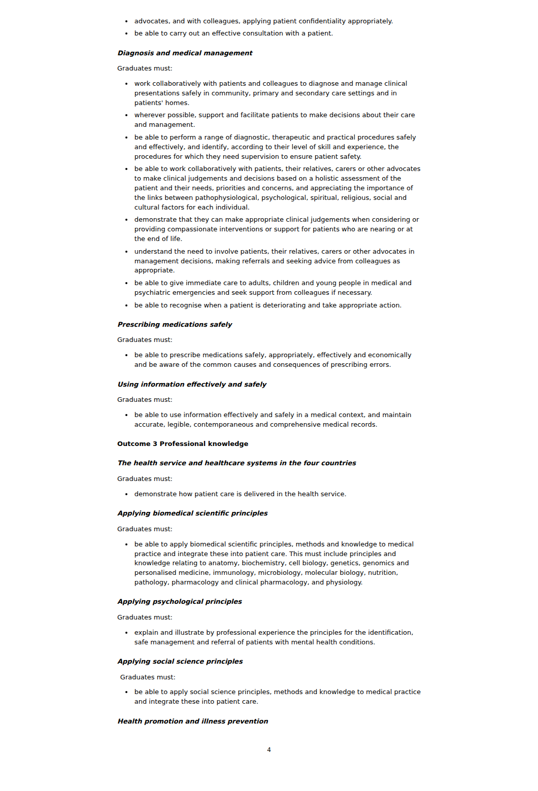advocates, and with colleagues, applying patient confidentiality appropriately.
be able to carry out an effective consultation with a patient.
Diagnosis and medical management
Graduates must:
work collaboratively with patients and colleagues to diagnose and manage clinical presentations safely in community, primary and secondary care settings and in patients' homes.
wherever possible, support and facilitate patients to make decisions about their care and management.
be able to perform a range of diagnostic, therapeutic and practical procedures safely and effectively, and identify, according to their level of skill and experience, the procedures for which they need supervision to ensure patient safety.
be able to work collaboratively with patients, their relatives, carers or other advocates to make clinical judgements and decisions based on a holistic assessment of the patient and their needs, priorities and concerns, and appreciating the importance of the links between pathophysiological, psychological, spiritual, religious, social and cultural factors for each individual.
demonstrate that they can make appropriate clinical judgements when considering or providing compassionate interventions or support for patients who are nearing or at the end of life.
understand the need to involve patients, their relatives, carers or other advocates in management decisions, making referrals and seeking advice from colleagues as appropriate.
be able to give immediate care to adults, children and young people in medical and psychiatric emergencies and seek support from colleagues if necessary.
be able to recognise when a patient is deteriorating and take appropriate action.
Prescribing medications safely
Graduates must:
be able to prescribe medications safely, appropriately, effectively and economically and be aware of the common causes and consequences of prescribing errors.
Using information effectively and safely
Graduates must:
be able to use information effectively and safely in a medical context, and maintain accurate, legible, contemporaneous and comprehensive medical records.
Outcome 3 Professional knowledge
The health service and healthcare systems in the four countries
Graduates must:
demonstrate how patient care is delivered in the health service.
Applying biomedical scientific principles
Graduates must:
be able to apply biomedical scientific principles, methods and knowledge to medical practice and integrate these into patient care. This must include principles and knowledge relating to anatomy, biochemistry, cell biology, genetics, genomics and personalised medicine, immunology, microbiology, molecular biology, nutrition, pathology, pharmacology and clinical pharmacology, and physiology.
Applying psychological principles
Graduates must:
explain and illustrate by professional experience the principles for the identification, safe management and referral of patients with mental health conditions.
Applying social science principles
Graduates must:
be able to apply social science principles, methods and knowledge to medical practice and integrate these into patient care.
Health promotion and illness prevention
4